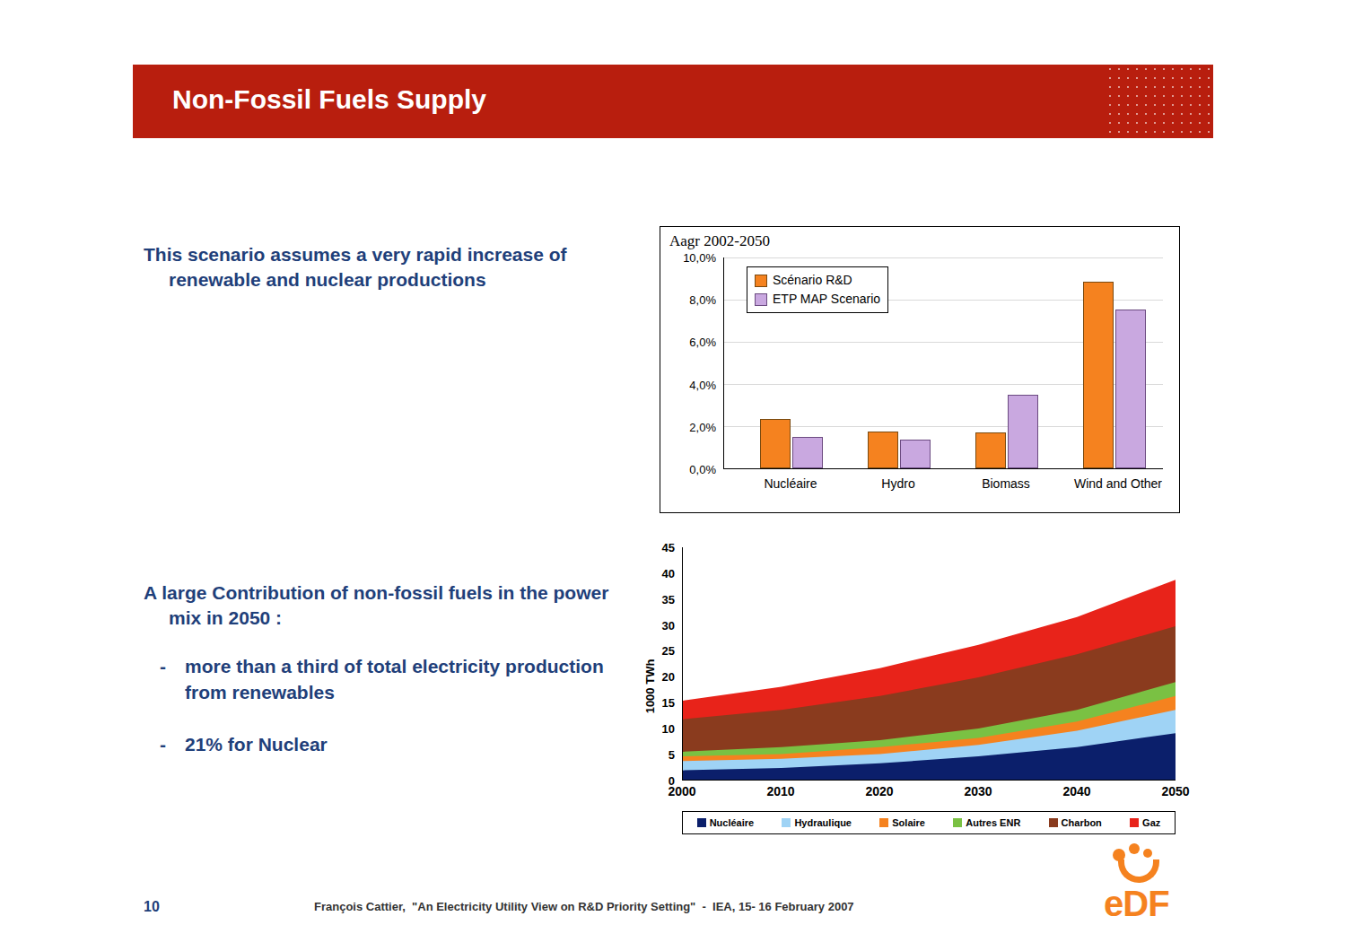Non-Fossil Fuels Supply
This scenario assumes a very rapid increase of renewable and nuclear productions
A large Contribution of non-fossil fuels in the power mix in 2050 :
more than a third of total electricity production from renewables
21% for Nuclear
Aagr 2002-2050
10,0% 8,0% 6,0% 4,0% 2,0% 0,0%
Scénario R&D
ETP MAP Scenario
Nucléaire Hydro Biomass Wind and Other
1000 TWh
45 40 35 30 25 20 15 10 5 0
2000 2010 2020 2030 2040 2050
Nucléaire
Hydraulique
Solaire
Autres ENR
Charbon
Gaz
10
François Cattier, "An Electricity Utility View on R&D Priority Setting" - IEA, 15- 16 February 2007
eDF